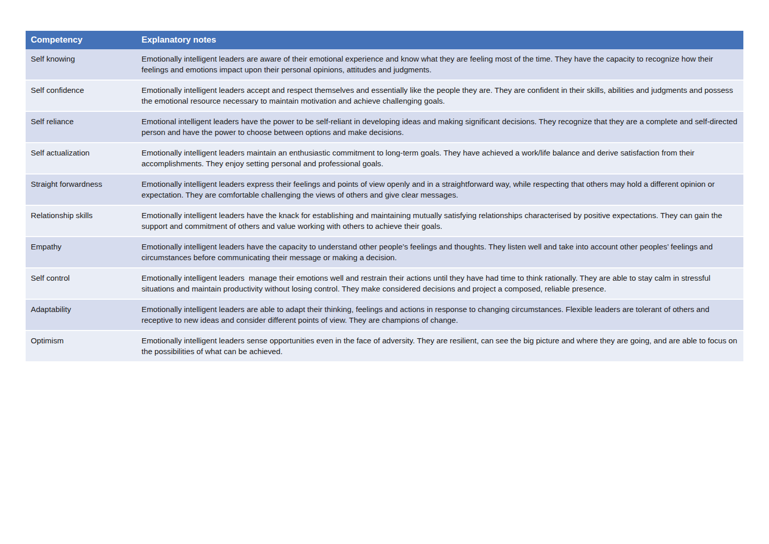| Competency | Explanatory notes |
| --- | --- |
| Self knowing | Emotionally intelligent leaders are aware of their emotional experience and know what they are feeling most of the time. They have the capacity to recognize how their feelings and emotions impact upon their personal opinions, attitudes and judgments. |
| Self confidence | Emotionally intelligent leaders accept and respect themselves and essentially like the people they are. They are confident in their skills, abilities and judgments and possess the emotional resource necessary to maintain motivation and achieve challenging goals. |
| Self reliance | Emotional intelligent leaders have the power to be self-reliant in developing ideas and making significant decisions. They recognize that they are a complete and self-directed person and have the power to choose between options and make decisions. |
| Self actualization | Emotionally intelligent leaders maintain an enthusiastic commitment to long-term goals. They have achieved a work/life balance and derive satisfaction from their accomplishments. They enjoy setting personal and professional goals. |
| Straight forwardness | Emotionally intelligent leaders express their feelings and points of view openly and in a straightforward way, while respecting that others may hold a different opinion or expectation. They are comfortable challenging the views of others and give clear messages. |
| Relationship skills | Emotionally intelligent leaders have the knack for establishing and maintaining mutually satisfying relationships characterised by positive expectations. They can gain the support and commitment of others and value working with others to achieve their goals. |
| Empathy | Emotionally intelligent leaders have the capacity to understand other people’s feelings and thoughts. They listen well and take into account other peoples’ feelings and circumstances before communicating their message or making a decision. |
| Self control | Emotionally intelligent leaders manage their emotions well and restrain their actions until they have had time to think rationally. They are able to stay calm in stressful situations and maintain productivity without losing control. They make considered decisions and project a composed, reliable presence. |
| Adaptability | Emotionally intelligent leaders are able to adapt their thinking, feelings and actions in response to changing circumstances. Flexible leaders are tolerant of others and receptive to new ideas and consider different points of view. They are champions of change. |
| Optimism | Emotionally intelligent leaders sense opportunities even in the face of adversity. They are resilient, can see the big picture and where they are going, and are able to focus on the possibilities of what can be achieved. |